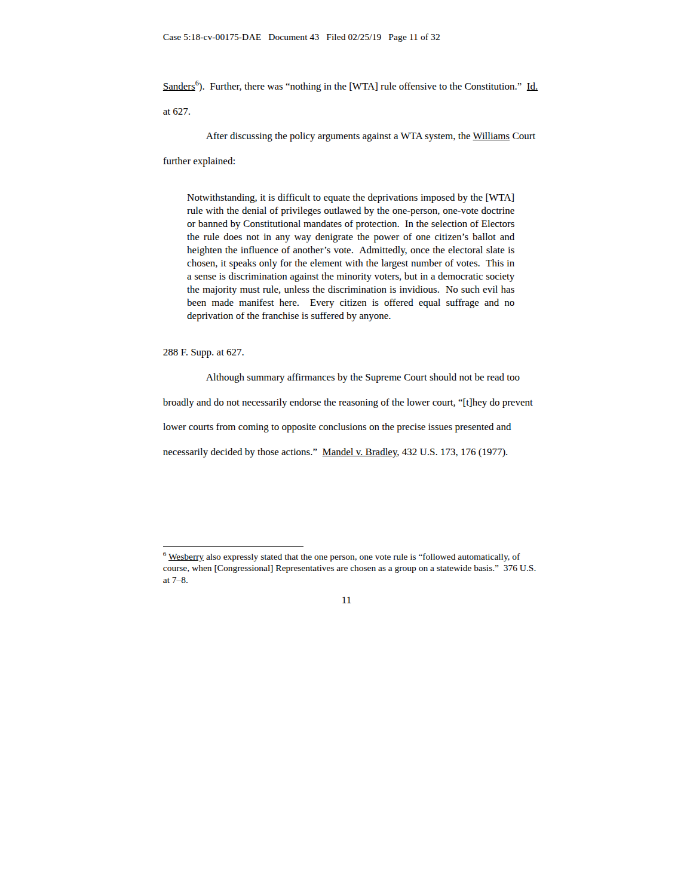Case 5:18-cv-00175-DAE Document 43 Filed 02/25/19 Page 11 of 32
Sanders6). Further, there was “nothing in the [WTA] rule offensive to the Constitution.” Id. at 627.
After discussing the policy arguments against a WTA system, the Williams Court further explained:
Notwithstanding, it is difficult to equate the deprivations imposed by the [WTA] rule with the denial of privileges outlawed by the one-person, one-vote doctrine or banned by Constitutional mandates of protection. In the selection of Electors the rule does not in any way denigrate the power of one citizen’s ballot and heighten the influence of another’s vote. Admittedly, once the electoral slate is chosen, it speaks only for the element with the largest number of votes. This in a sense is discrimination against the minority voters, but in a democratic society the majority must rule, unless the discrimination is invidious. No such evil has been made manifest here. Every citizen is offered equal suffrage and no deprivation of the franchise is suffered by anyone.
288 F. Supp. at 627.
Although summary affirmances by the Supreme Court should not be read too broadly and do not necessarily endorse the reasoning of the lower court, “[t]hey do prevent lower courts from coming to opposite conclusions on the precise issues presented and necessarily decided by those actions.” Mandel v. Bradley, 432 U.S. 173, 176 (1977).
6 Wesberry also expressly stated that the one person, one vote rule is “followed automatically, of course, when [Congressional] Representatives are chosen as a group on a statewide basis.” 376 U.S. at 7–8.
11